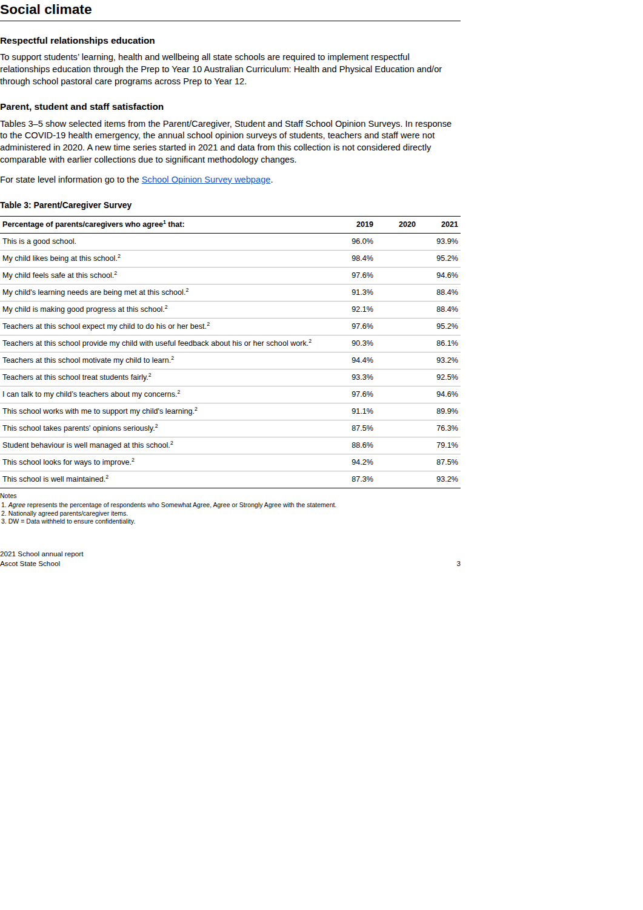Social climate
Respectful relationships education
To support students’ learning, health and wellbeing all state schools are required to implement respectful relationships education through the Prep to Year 10 Australian Curriculum: Health and Physical Education and/or through school pastoral care programs across Prep to Year 12.
Parent, student and staff satisfaction
Tables 3–5 show selected items from the Parent/Caregiver, Student and Staff School Opinion Surveys. In response to the COVID-19 health emergency, the annual school opinion surveys of students, teachers and staff were not administered in 2020. A new time series started in 2021 and data from this collection is not considered directly comparable with earlier collections due to significant methodology changes.
For state level information go to the School Opinion Survey webpage.
Table 3: Parent/Caregiver Survey
| Percentage of parents/caregivers who agree 1 that: | 2019 | 2020 | 2021 |
| --- | --- | --- | --- |
| This is a good school. | 96.0% | | 93.9% |
| My child likes being at this school. 2 | 98.4% | | 95.2% |
| My child feels safe at this school. 2 | 97.6% | | 94.6% |
| My child's learning needs are being met at this school. 2 | 91.3% | | 88.4% |
| My child is making good progress at this school. 2 | 92.1% | | 88.4% |
| Teachers at this school expect my child to do his or her best. 2 | 97.6% | | 95.2% |
| Teachers at this school provide my child with useful feedback about his or her school work. 2 | 90.3% | | 86.1% |
| Teachers at this school motivate my child to learn. 2 | 94.4% | | 93.2% |
| Teachers at this school treat students fairly. 2 | 93.3% | | 92.5% |
| I can talk to my child’s teachers about my concerns. 2 | 97.6% | | 94.6% |
| This school works with me to support my child's learning. 2 | 91.1% | | 89.9% |
| This school takes parents' opinions seriously. 2 | 87.5% | | 76.3% |
| Student behaviour is well managed at this school. 2 | 88.6% | | 79.1% |
| This school looks for ways to improve. 2 | 94.2% | | 87.5% |
| This school is well maintained. 2 | 87.3% | | 93.2% |
Notes
Agree represents the percentage of respondents who Somewhat Agree, Agree or Strongly Agree with the statement.
Nationally agreed parents/caregiver items.
DW = Data withheld to ensure confidentiality.
2021 School annual report Ascot State School
3